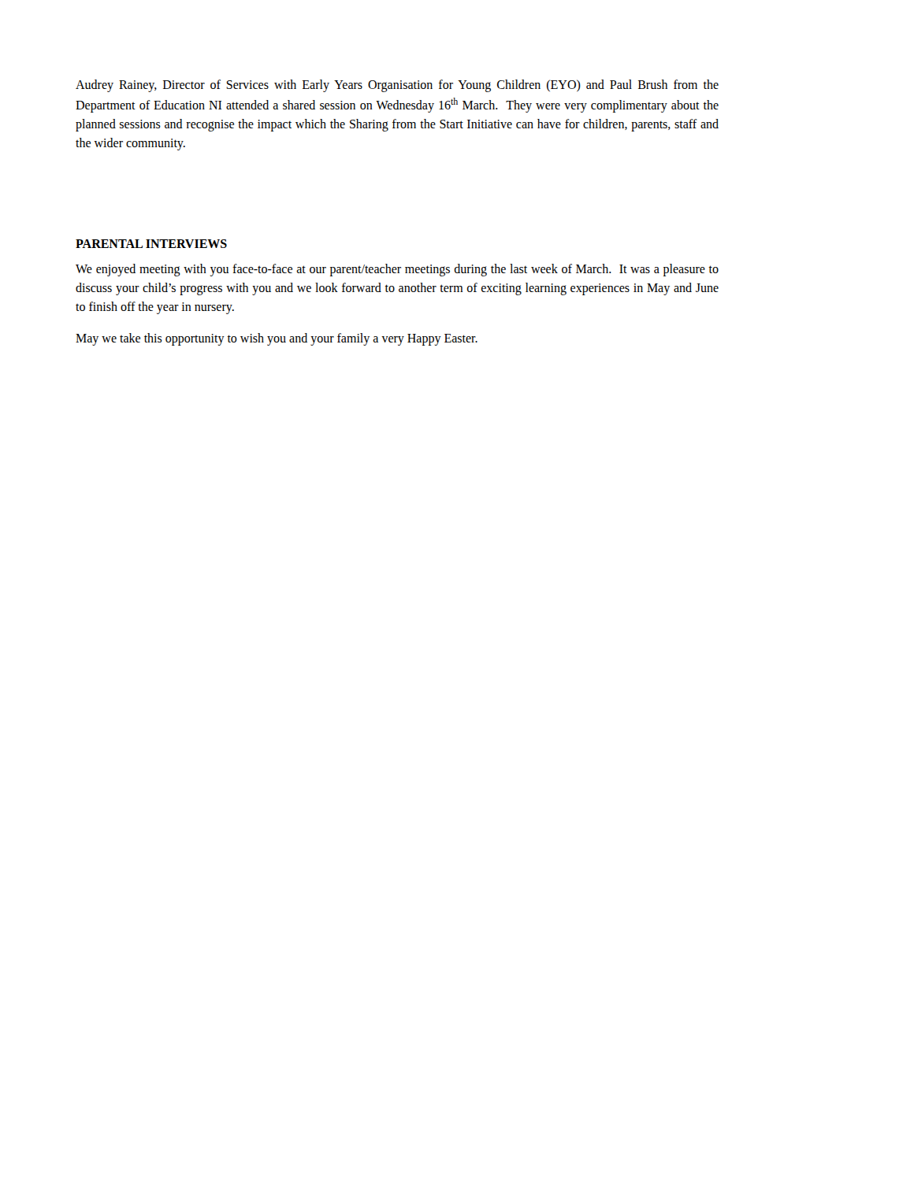Audrey Rainey, Director of Services with Early Years Organisation for Young Children (EYO) and Paul Brush from the Department of Education NI attended a shared session on Wednesday 16th March. They were very complimentary about the planned sessions and recognise the impact which the Sharing from the Start Initiative can have for children, parents, staff and the wider community.
Parental Interviews
We enjoyed meeting with you face-to-face at our parent/teacher meetings during the last week of March. It was a pleasure to discuss your child’s progress with you and we look forward to another term of exciting learning experiences in May and June to finish off the year in nursery.
May we take this opportunity to wish you and your family a very Happy Easter.